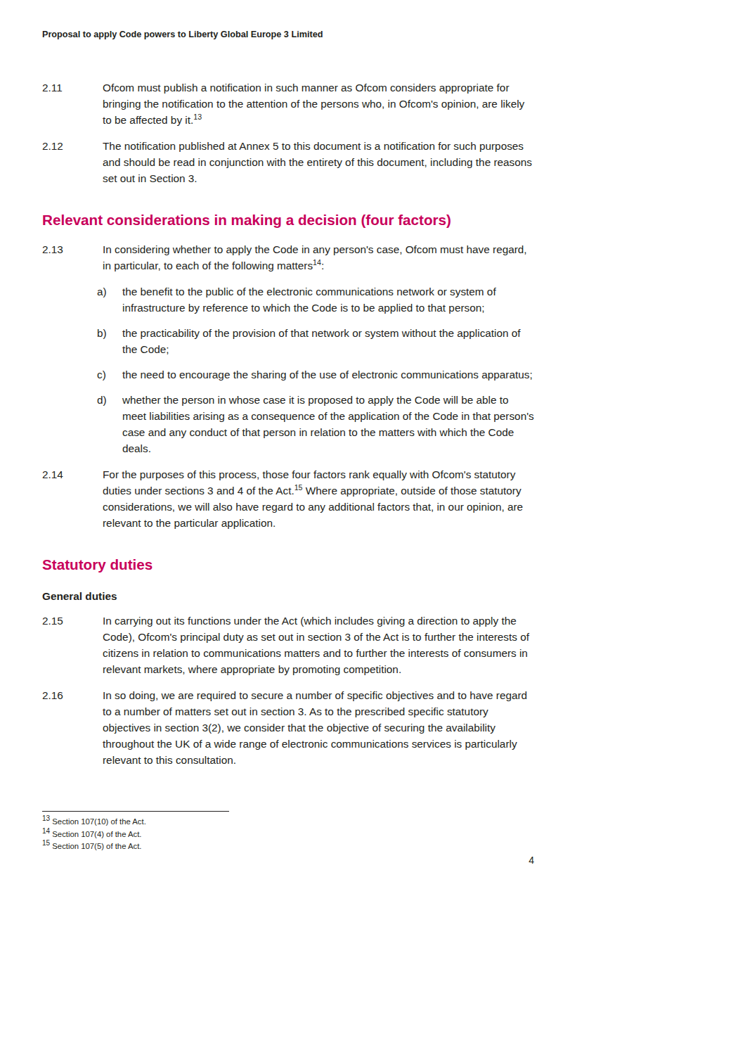Proposal to apply Code powers to Liberty Global Europe 3 Limited
2.11
Ofcom must publish a notification in such manner as Ofcom considers appropriate for bringing the notification to the attention of the persons who, in Ofcom's opinion, are likely to be affected by it.13
2.12
The notification published at Annex 5 to this document is a notification for such purposes and should be read in conjunction with the entirety of this document, including the reasons set out in Section 3.
Relevant considerations in making a decision (four factors)
2.13
In considering whether to apply the Code in any person's case, Ofcom must have regard, in particular, to each of the following matters14:
the benefit to the public of the electronic communications network or system of infrastructure by reference to which the Code is to be applied to that person;
the practicability of the provision of that network or system without the application of the Code;
the need to encourage the sharing of the use of electronic communications apparatus;
whether the person in whose case it is proposed to apply the Code will be able to meet liabilities arising as a consequence of the application of the Code in that person's case and any conduct of that person in relation to the matters with which the Code deals.
2.14
For the purposes of this process, those four factors rank equally with Ofcom's statutory duties under sections 3 and 4 of the Act.15 Where appropriate, outside of those statutory considerations, we will also have regard to any additional factors that, in our opinion, are relevant to the particular application.
Statutory duties
General duties
2.15
In carrying out its functions under the Act (which includes giving a direction to apply the Code), Ofcom's principal duty as set out in section 3 of the Act is to further the interests of citizens in relation to communications matters and to further the interests of consumers in relevant markets, where appropriate by promoting competition.
2.16
In so doing, we are required to secure a number of specific objectives and to have regard to a number of matters set out in section 3. As to the prescribed specific statutory objectives in section 3(2), we consider that the objective of securing the availability throughout the UK of a wide range of electronic communications services is particularly relevant to this consultation.
13 Section 107(10) of the Act.
14 Section 107(4) of the Act.
15 Section 107(5) of the Act.
4